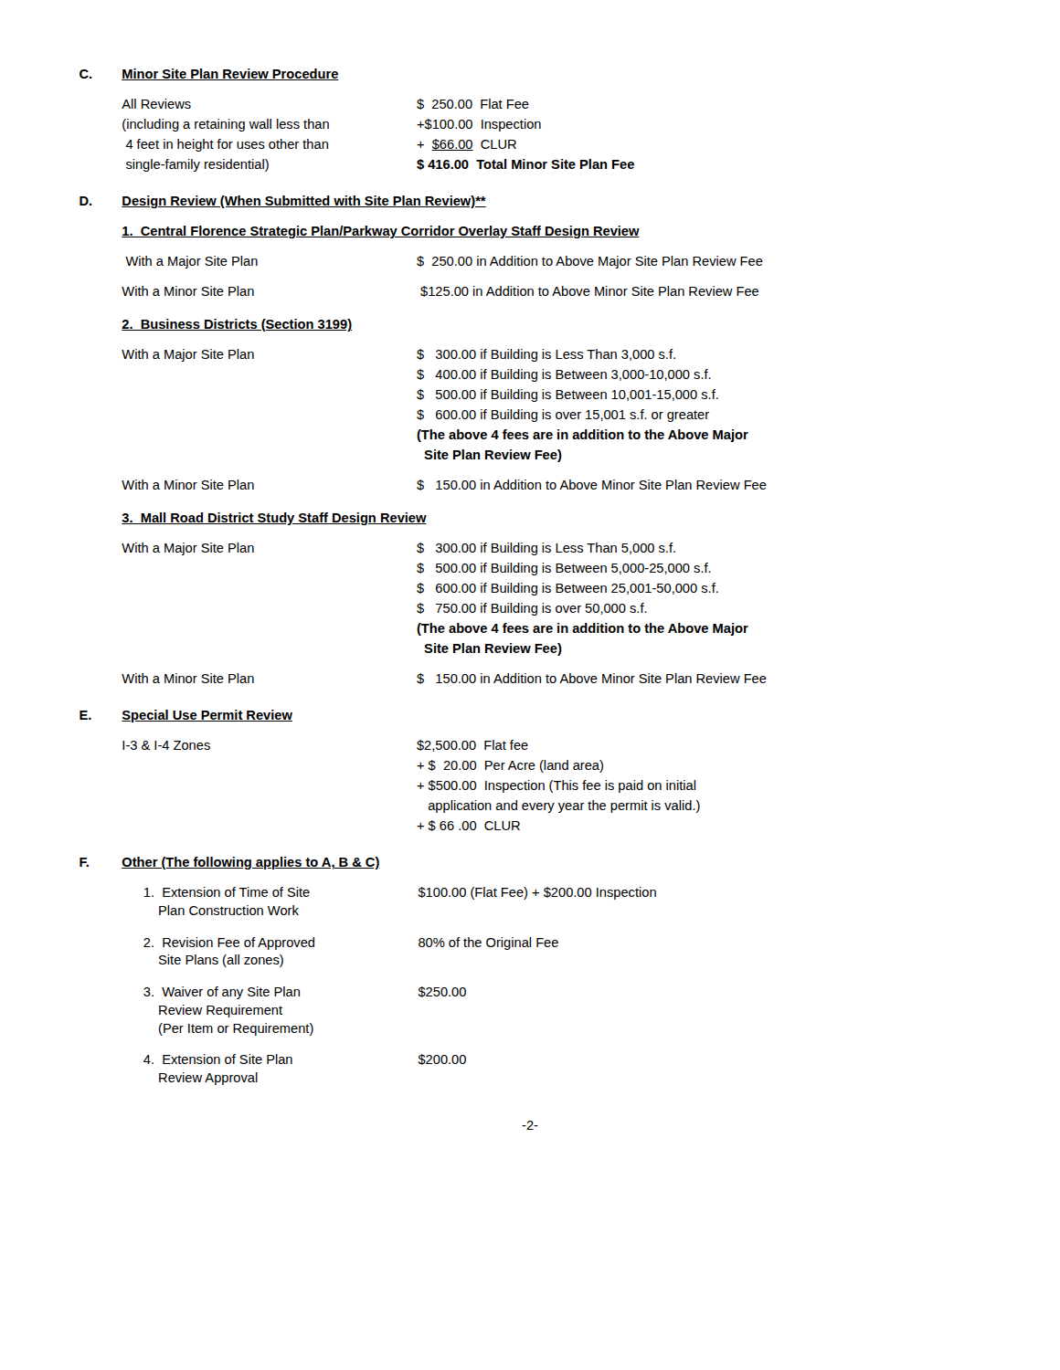C.
Minor Site Plan Review Procedure
All Reviews
$ 250.00 Flat Fee
(including a retaining wall less than
+$100.00 Inspection
4 feet in height for uses other than
+ $66.00 CLUR
single-family residential)
$ 416.00 Total Minor Site Plan Fee
D.
Design Review (When Submitted with Site Plan Review)**
1. Central Florence Strategic Plan/Parkway Corridor Overlay Staff Design Review
With a Major Site Plan
$ 250.00 in Addition to Above Major Site Plan Review Fee
With a Minor Site Plan
$125.00 in Addition to Above Minor Site Plan Review Fee
2. Business Districts (Section 3199)
With a Major Site Plan
$ 300.00 if Building is Less Than 3,000 s.f.
$ 400.00 if Building is Between 3,000-10,000 s.f.
$ 500.00 if Building is Between 10,001-15,000 s.f.
$ 600.00 if Building is over 15,001 s.f. or greater
(The above 4 fees are in addition to the Above Major
Site Plan Review Fee)
With a Minor Site Plan
$ 150.00 in Addition to Above Minor Site Plan Review Fee
3. Mall Road District Study Staff Design Review
With a Major Site Plan
$ 300.00 if Building is Less Than 5,000 s.f.
$ 500.00 if Building is Between 5,000-25,000 s.f.
$ 600.00 if Building is Between 25,001-50,000 s.f.
$ 750.00 if Building is over 50,000 s.f.
(The above 4 fees are in addition to the Above Major
Site Plan Review Fee)
With a Minor Site Plan
$ 150.00 in Addition to Above Minor Site Plan Review Fee
E.
Special Use Permit Review
I-3 & I-4 Zones
$2,500.00 Flat fee
+ $ 20.00 Per Acre (land area)
+ $500.00 Inspection (This fee is paid on initial
application and every year the permit is valid.)
+ $ 66 .00 CLUR
F.
Other (The following applies to A, B & C)
1. Extension of Time of Site
Plan Construction Work
$100.00 (Flat Fee) + $200.00 Inspection
2. Revision Fee of Approved
Site Plans (all zones)
80% of the Original Fee
3. Waiver of any Site Plan
Review Requirement
(Per Item or Requirement)
$250.00
4. Extension of Site Plan
Review Approval
$200.00
-2-